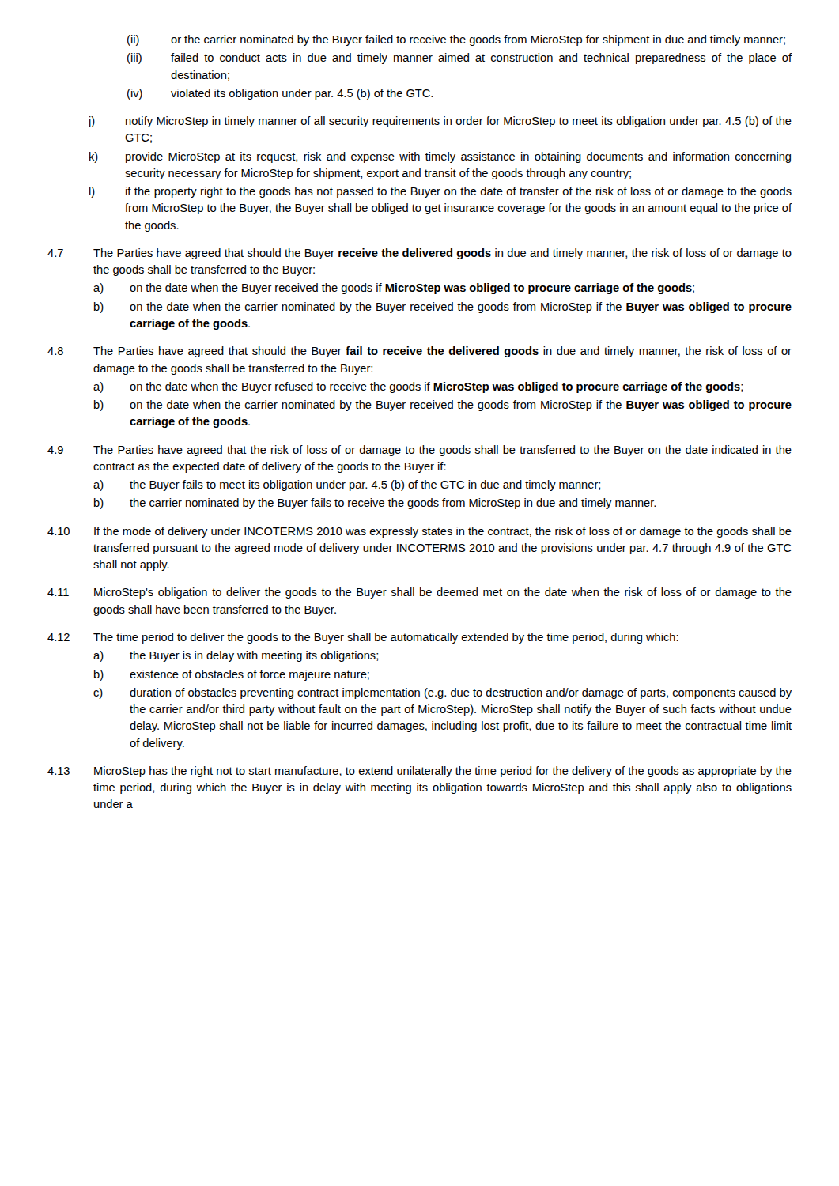(ii)
or the carrier nominated by the Buyer failed to receive the goods from MicroStep for shipment in due and timely manner;
(iii)
failed to conduct acts in due and timely manner aimed at construction and technical preparedness of the place of destination;
(iv)
violated its obligation under par. 4.5 (b) of the GTC.
j)
notify MicroStep in timely manner of all security requirements in order for MicroStep to meet its obligation under par. 4.5 (b) of the GTC;
k)
provide MicroStep at its request, risk and expense with timely assistance in obtaining documents and information concerning security necessary for MicroStep for shipment, export and transit of the goods through any country;
l)
if the property right to the goods has not passed to the Buyer on the date of transfer of the risk of loss of or damage to the goods from MicroStep to the Buyer, the Buyer shall be obliged to get insurance coverage for the goods in an amount equal to the price of the goods.
4.7
The Parties have agreed that should the Buyer receive the delivered goods in due and timely manner, the risk of loss of or damage to the goods shall be transferred to the Buyer:
a)
on the date when the Buyer received the goods if MicroStep was obliged to procure carriage of the goods;
b)
on the date when the carrier nominated by the Buyer received the goods from MicroStep if the Buyer was obliged to procure carriage of the goods.
4.8
The Parties have agreed that should the Buyer fail to receive the delivered goods in due and timely manner, the risk of loss of or damage to the goods shall be transferred to the Buyer:
a)
on the date when the Buyer refused to receive the goods if MicroStep was obliged to procure carriage of the goods;
b)
on the date when the carrier nominated by the Buyer received the goods from MicroStep if the Buyer was obliged to procure carriage of the goods.
4.9
The Parties have agreed that the risk of loss of or damage to the goods shall be transferred to the Buyer on the date indicated in the contract as the expected date of delivery of the goods to the Buyer if:
a)
the Buyer fails to meet its obligation under par. 4.5 (b) of the GTC in due and timely manner;
b)
the carrier nominated by the Buyer fails to receive the goods from MicroStep in due and timely manner.
4.10
If the mode of delivery under INCOTERMS 2010 was expressly states in the contract, the risk of loss of or damage to the goods shall be transferred pursuant to the agreed mode of delivery under INCOTERMS 2010 and the provisions under par. 4.7 through 4.9 of the GTC shall not apply.
4.11
MicroStep's obligation to deliver the goods to the Buyer shall be deemed met on the date when the risk of loss of or damage to the goods shall have been transferred to the Buyer.
4.12
The time period to deliver the goods to the Buyer shall be automatically extended by the time period, during which:
a)
the Buyer is in delay with meeting its obligations;
b)
existence of obstacles of force majeure nature;
c)
duration of obstacles preventing contract implementation (e.g. due to destruction and/or damage of parts, components caused by the carrier and/or third party without fault on the part of MicroStep). MicroStep shall notify the Buyer of such facts without undue delay. MicroStep shall not be liable for incurred damages, including lost profit, due to its failure to meet the contractual time limit of delivery.
4.13
MicroStep has the right not to start manufacture, to extend unilaterally the time period for the delivery of the goods as appropriate by the time period, during which the Buyer is in delay with meeting its obligation towards MicroStep and this shall apply also to obligations under a